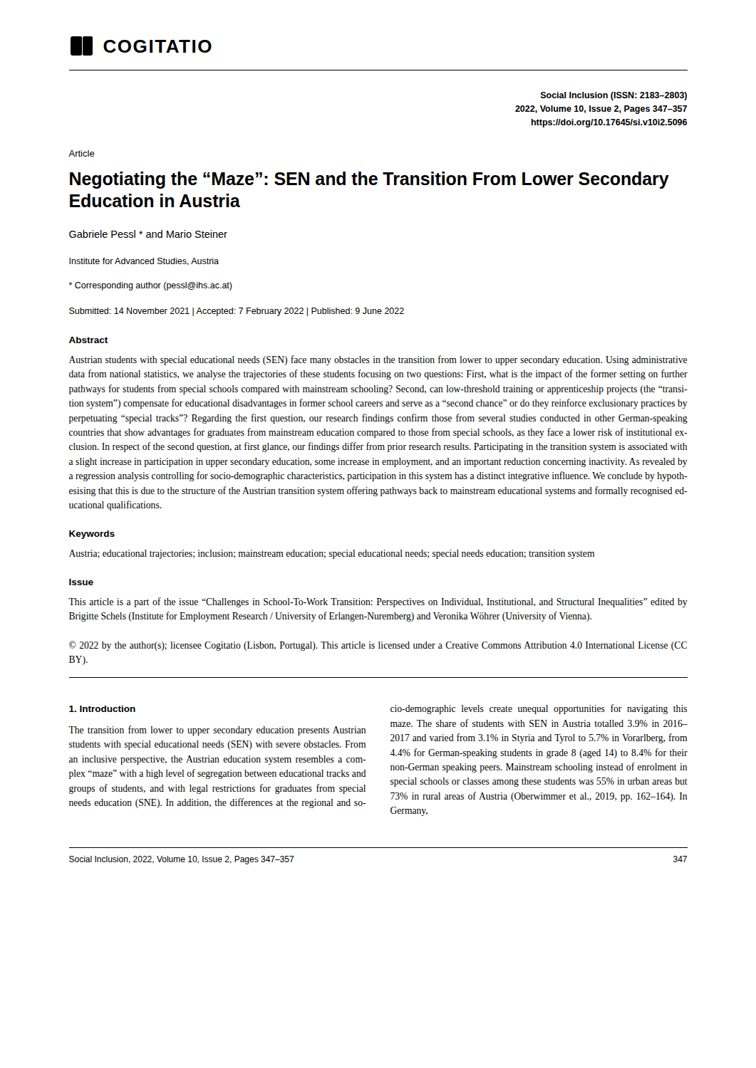Cogitatio
Social Inclusion (ISSN: 2183–2803)
2022, Volume 10, Issue 2, Pages 347–357
https://doi.org/10.17645/si.v10i2.5096
Article
Negotiating the “Maze”: SEN and the Transition From Lower Secondary Education in Austria
Gabriele Pessl * and Mario Steiner
Institute for Advanced Studies, Austria
* Corresponding author (pessl@ihs.ac.at)
Submitted: 14 November 2021 | Accepted: 7 February 2022 | Published: 9 June 2022
Abstract
Austrian students with special educational needs (SEN) face many obstacles in the transition from lower to upper secondary education. Using administrative data from national statistics, we analyse the trajectories of these students focusing on two questions: First, what is the impact of the former setting on further pathways for students from special schools compared with mainstream schooling? Second, can low-threshold training or apprenticeship projects (the “transition system”) compensate for educational disadvantages in former school careers and serve as a “second chance” or do they reinforce exclusionary practices by perpetuating “special tracks”? Regarding the first question, our research findings confirm those from several studies conducted in other German-speaking countries that show advantages for graduates from mainstream education compared to those from special schools, as they face a lower risk of institutional exclusion. In respect of the second question, at first glance, our findings differ from prior research results. Participating in the transition system is associated with a slight increase in participation in upper secondary education, some increase in employment, and an important reduction concerning inactivity. As revealed by a regression analysis controlling for socio-demographic characteristics, participation in this system has a distinct integrative influence. We conclude by hypothesising that this is due to the structure of the Austrian transition system offering pathways back to mainstream educational systems and formally recognised educational qualifications.
Keywords
Austria; educational trajectories; inclusion; mainstream education; special educational needs; special needs education; transition system
Issue
This article is a part of the issue “Challenges in School-To-Work Transition: Perspectives on Individual, Institutional, and Structural Inequalities” edited by Brigitte Schels (Institute for Employment Research / University of Erlangen-Nuremberg) and Veronika Wöhrer (University of Vienna).
© 2022 by the author(s); licensee Cogitatio (Lisbon, Portugal). This article is licensed under a Creative Commons Attribution 4.0 International License (CC BY).
1. Introduction
The transition from lower to upper secondary education presents Austrian students with special educational needs (SEN) with severe obstacles. From an inclusive perspective, the Austrian education system resembles a complex “maze” with a high level of segregation between educational tracks and groups of students, and with legal restrictions for graduates from special needs education (SNE). In addition, the differences at the regional and socio-demographic levels create unequal opportunities for navigating this maze. The share of students with SEN in Austria totalled 3.9% in 2016–2017 and varied from 3.1% in Styria and Tyrol to 5.7% in Vorarlberg, from 4.4% for German-speaking students in grade 8 (aged 14) to 8.4% for their non-German speaking peers. Mainstream schooling instead of enrolment in special schools or classes among these students was 55% in urban areas but 73% in rural areas of Austria (Oberwimmer et al., 2019, pp. 162–164). In Germany,
Social Inclusion, 2022, Volume 10, Issue 2, Pages 347–357
347